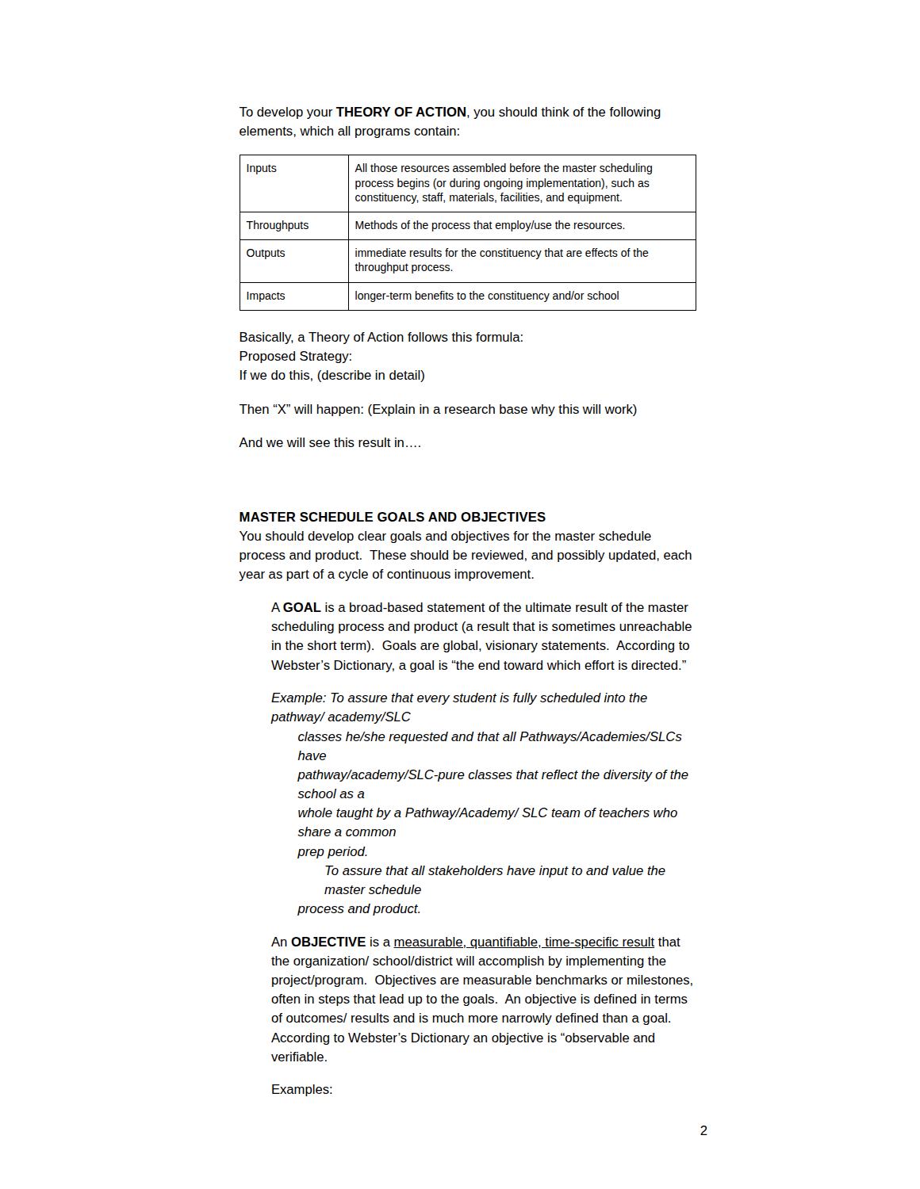To develop your THEORY OF ACTION, you should think of the following elements, which all programs contain:
| Inputs | All those resources assembled before the master scheduling process begins (or during ongoing implementation), such as constituency, staff, materials, facilities, and equipment. |
| Throughputs | Methods of the process that employ/use the resources. |
| Outputs | immediate results for the constituency that are effects of the throughput process. |
| Impacts | longer-term benefits to the constituency and/or school |
Basically, a Theory of Action follows this formula:
Proposed Strategy:
If we do this, (describe in detail)
Then “X” will happen: (Explain in a research base why this will work)
And we will see this result in….
MASTER SCHEDULE GOALS AND OBJECTIVES
You should develop clear goals and objectives for the master schedule process and product. These should be reviewed, and possibly updated, each year as part of a cycle of continuous improvement.
A GOAL is a broad-based statement of the ultimate result of the master scheduling process and product (a result that is sometimes unreachable in the short term). Goals are global, visionary statements. According to Webster’s Dictionary, a goal is “the end toward which effort is directed.”
Example: To assure that every student is fully scheduled into the pathway/ academy/SLC
classes he/she requested and that all Pathways/Academies/SLCs have
pathway/academy/SLC-pure classes that reflect the diversity of the school as a
whole taught by a Pathway/Academy/ SLC team of teachers who share a common
prep period.
To assure that all stakeholders have input to and value the master schedule
process and product.
An OBJECTIVE is a measurable, quantifiable, time-specific result that the organization/ school/district will accomplish by implementing the project/program. Objectives are measurable benchmarks or milestones, often in steps that lead up to the goals. An objective is defined in terms of outcomes/ results and is much more narrowly defined than a goal. According to Webster’s Dictionary an objective is “observable and verifiable.
Examples:
2